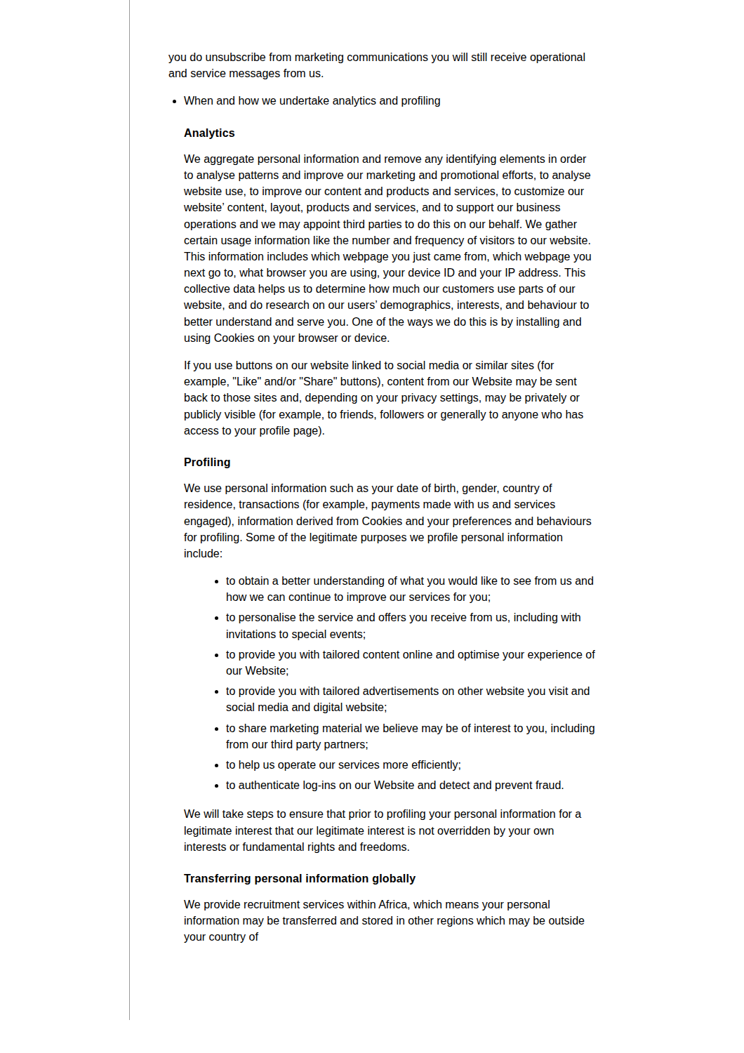you do unsubscribe from marketing communications you will still receive operational and service messages from us.
When and how we undertake analytics and profiling
Analytics
We aggregate personal information and remove any identifying elements in order to analyse patterns and improve our marketing and promotional efforts, to analyse website use, to improve our content and products and services, to customize our website’ content, layout, products and services, and to support our business operations and we may appoint third parties to do this on our behalf. We gather certain usage information like the number and frequency of visitors to our website. This information includes which webpage you just came from, which webpage you next go to, what browser you are using, your device ID and your IP address. This collective data helps us to determine how much our customers use parts of our website, and do research on our users’ demographics, interests, and behaviour to better understand and serve you. One of the ways we do this is by installing and using Cookies on your browser or device.
If you use buttons on our website linked to social media or similar sites (for example, "Like" and/or "Share" buttons), content from our Website may be sent back to those sites and, depending on your privacy settings, may be privately or publicly visible (for example, to friends, followers or generally to anyone who has access to your profile page).
Profiling
We use personal information such as your date of birth, gender, country of residence, transactions (for example, payments made with us and services engaged), information derived from Cookies and your preferences and behaviours for profiling. Some of the legitimate purposes we profile personal information include:
to obtain a better understanding of what you would like to see from us and how we can continue to improve our services for you;
to personalise the service and offers you receive from us, including with invitations to special events;
to provide you with tailored content online and optimise your experience of our Website;
to provide you with tailored advertisements on other website you visit and social media and digital website;
to share marketing material we believe may be of interest to you, including from our third party partners;
to help us operate our services more efficiently;
to authenticate log-ins on our Website and detect and prevent fraud.
We will take steps to ensure that prior to profiling your personal information for a legitimate interest that our legitimate interest is not overridden by your own interests or fundamental rights and freedoms.
Transferring personal information globally
We provide recruitment services within Africa, which means your personal information may be transferred and stored in other regions which may be outside your country of